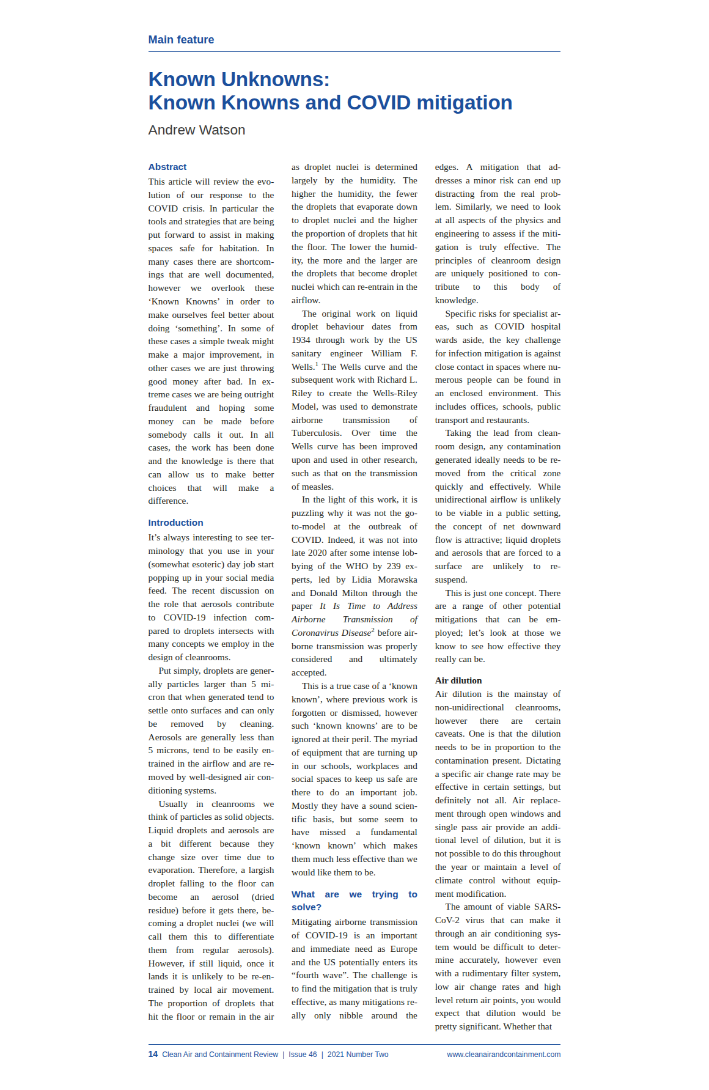Main feature
Known Unknowns:
Known Knowns and COVID mitigation
Andrew Watson
Abstract
This article will review the evolution of our response to the COVID crisis. In particular the tools and strategies that are being put forward to assist in making spaces safe for habitation. In many cases there are shortcomings that are well documented, however we overlook these ‘Known Knowns’ in order to make ourselves feel better about doing ‘something’. In some of these cases a simple tweak might make a major improvement, in other cases we are just throwing good money after bad. In extreme cases we are being outright fraudulent and hoping some money can be made before somebody calls it out. In all cases, the work has been done and the knowledge is there that can allow us to make better choices that will make a difference.
Introduction
It’s always interesting to see terminology that you use in your (somewhat esoteric) day job start popping up in your social media feed. The recent discussion on the role that aerosols contribute to COVID-19 infection compared to droplets intersects with many concepts we employ in the design of cleanrooms.
Put simply, droplets are generally particles larger than 5 micron that when generated tend to settle onto surfaces and can only be removed by cleaning. Aerosols are generally less than 5 microns, tend to be easily entrained in the airflow and are removed by well-designed air conditioning systems.
Usually in cleanrooms we think of particles as solid objects. Liquid droplets and aerosols are a bit different because they change size over time due to evaporation. Therefore, a largish droplet falling to the floor can become an aerosol (dried residue) before it gets there, becoming a droplet nuclei (we will call them this to differentiate them from regular aerosols). However, if still liquid, once it lands it is unlikely to be re-entrained by local air movement. The proportion of droplets that hit the floor or remain in the air as droplet nuclei is determined largely by the humidity. The higher the humidity, the fewer the droplets that evaporate down to droplet nuclei and the higher the proportion of droplets that hit the floor. The lower the humidity, the more and the larger are the droplets that become droplet nuclei which can re-entrain in the airflow.
The original work on liquid droplet behaviour dates from 1934 through work by the US sanitary engineer William F. Wells.1 The Wells curve and the subsequent work with Richard L. Riley to create the Wells-Riley Model, was used to demonstrate airborne transmission of Tuberculosis. Over time the Wells curve has been improved upon and used in other research, such as that on the transmission of measles.
In the light of this work, it is puzzling why it was not the go-to-model at the outbreak of COVID. Indeed, it was not into late 2020 after some intense lobbying of the WHO by 239 experts, led by Lidia Morawska and Donald Milton through the paper It Is Time to Address Airborne Transmission of Coronavirus Disease2 before airborne transmission was properly considered and ultimately accepted.
This is a true case of a ‘known known’, where previous work is forgotten or dismissed, however such ‘known knowns’ are to be ignored at their peril. The myriad of equipment that are turning up in our schools, workplaces and social spaces to keep us safe are there to do an important job. Mostly they have a sound scientific basis, but some seem to have missed a fundamental ‘known known’ which makes them much less effective than we would like them to be.
What are we trying to solve?
Mitigating airborne transmission of COVID-19 is an important and immediate need as Europe and the US potentially enters its “fourth wave”. The challenge is to find the mitigation that is truly effective, as many mitigations really only nibble around the edges. A mitigation that addresses a minor risk can end up distracting from the real problem. Similarly, we need to look at all aspects of the physics and engineering to assess if the mitigation is truly effective. The principles of cleanroom design are uniquely positioned to contribute to this body of knowledge.
Specific risks for specialist areas, such as COVID hospital wards aside, the key challenge for infection mitigation is against close contact in spaces where numerous people can be found in an enclosed environment. This includes offices, schools, public transport and restaurants.
Taking the lead from cleanroom design, any contamination generated ideally needs to be removed from the critical zone quickly and effectively. While unidirectional airflow is unlikely to be viable in a public setting, the concept of net downward flow is attractive; liquid droplets and aerosols that are forced to a surface are unlikely to re-suspend.
This is just one concept. There are a range of other potential mitigations that can be employed; let’s look at those we know to see how effective they really can be.
Air dilution
Air dilution is the mainstay of non-unidirectional cleanrooms, however there are certain caveats. One is that the dilution needs to be in proportion to the contamination present. Dictating a specific air change rate may be effective in certain settings, but definitely not all. Air replacement through open windows and single pass air provide an additional level of dilution, but it is not possible to do this throughout the year or maintain a level of climate control without equipment modification.
The amount of viable SARS-CoV-2 virus that can make it through an air conditioning system would be difficult to determine accurately, however even with a rudimentary filter system, low air change rates and high level return air points, you would expect that dilution would be pretty significant. Whether that
14 Clean Air and Containment Review | Issue 46 | 2021 Number Two
www.cleanairandcontainment.com